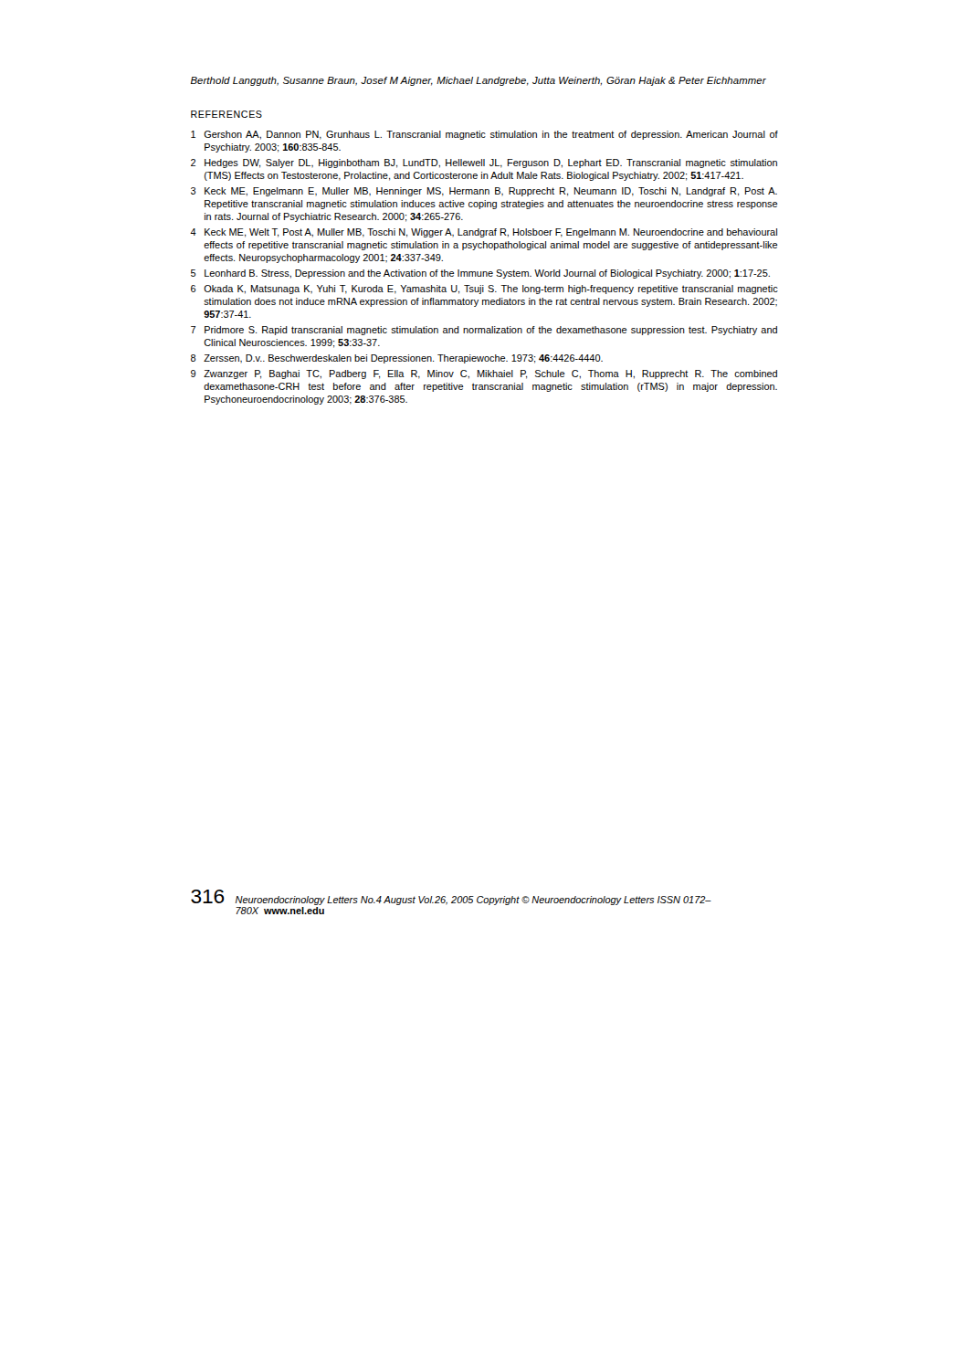Berthold Langguth, Susanne Braun, Josef M Aigner, Michael Landgrebe, Jutta Weinerth, Göran Hajak & Peter Eichhammer
REFERENCES
1 Gershon AA, Dannon PN, Grunhaus L. Transcranial magnetic stimulation in the treatment of depression. American Journal of Psychiatry. 2003; 160:835-845.
2 Hedges DW, Salyer DL, Higginbotham BJ, LundTD, Hellewell JL, Ferguson D, Lephart ED. Transcranial magnetic stimulation (TMS) Effects on Testosterone, Prolactine, and Corticosterone in Adult Male Rats. Biological Psychiatry. 2002; 51:417-421.
3 Keck ME, Engelmann E, Muller MB, Henninger MS, Hermann B, Rupprecht R, Neumann ID, Toschi N, Landgraf R, Post A. Repetitive transcranial magnetic stimulation induces active coping strategies and attenuates the neuroendocrine stress response in rats. Journal of Psychiatric Research. 2000; 34:265-276.
4 Keck ME, Welt T, Post A, Muller MB, Toschi N, Wigger A, Landgraf R, Holsboer F, Engelmann M. Neuroendocrine and behavioural effects of repetitive transcranial magnetic stimulation in a psychopathological animal model are suggestive of antidepressant-like effects. Neuropsychopharmacology 2001; 24:337-349.
5 Leonhard B. Stress, Depression and the Activation of the Immune System. World Journal of Biological Psychiatry. 2000; 1:17-25.
6 Okada K, Matsunaga K, Yuhi T, Kuroda E, Yamashita U, Tsuji S. The long-term high-frequency repetitive transcranial magnetic stimulation does not induce mRNA expression of inflammatory mediators in the rat central nervous system. Brain Research. 2002; 957:37-41.
7 Pridmore S. Rapid transcranial magnetic stimulation and normalization of the dexamethasone suppression test. Psychiatry and Clinical Neurosciences. 1999; 53:33-37.
8 Zerssen, D.v.. Beschwerdeskalen bei Depressionen. Therapiewoche. 1973; 46:4426-4440.
9 Zwanzger P, Baghai TC, Padberg F, Ella R, Minov C, Mikhaiel P, Schule C, Thoma H, Rupprecht R. The combined dexamethasone-CRH test before and after repetitive transcranial magnetic stimulation (rTMS) in major depression. Psychoneuroendocrinology 2003; 28:376-385.
316 Neuroendocrinology Letters No.4 August Vol.26, 2005 Copyright © Neuroendocrinology Letters ISSN 0172–780X www.nel.edu